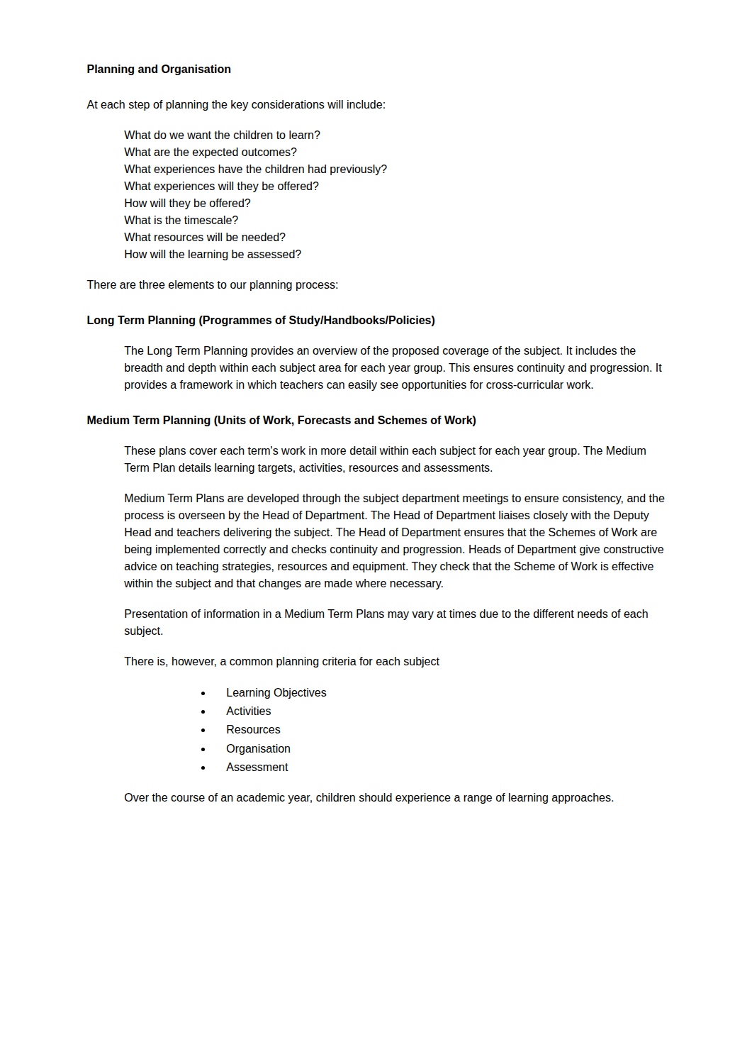Planning and Organisation
At each step of planning the key considerations will include:
What do we want the children to learn?
What are the expected outcomes?
What experiences have the children had previously?
What experiences will they be offered?
How will they be offered?
What is the timescale?
What resources will be needed?
How will the learning be assessed?
There are three elements to our planning process:
Long Term Planning (Programmes of Study/Handbooks/Policies)
The Long Term Planning provides an overview of the proposed coverage of the subject. It includes the breadth and depth within each subject area for each year group. This ensures continuity and progression. It provides a framework in which teachers can easily see opportunities for cross-curricular work.
Medium Term Planning (Units of Work, Forecasts and Schemes of Work)
These plans cover each term's work in more detail within each subject for each year group. The Medium Term Plan details learning targets, activities, resources and assessments.
Medium Term Plans are developed through the subject department meetings to ensure consistency, and the process is overseen by the Head of Department. The Head of Department liaises closely with the Deputy Head and teachers delivering the subject. The Head of Department ensures that the Schemes of Work are being implemented correctly and checks continuity and progression. Heads of Department give constructive advice on teaching strategies, resources and equipment. They check that the Scheme of Work is effective within the subject and that changes are made where necessary.
Presentation of information in a Medium Term Plans may vary at times due to the different needs of each subject.
There is, however, a common planning criteria for each subject
Learning Objectives
Activities
Resources
Organisation
Assessment
Over the course of an academic year, children should experience a range of learning approaches.